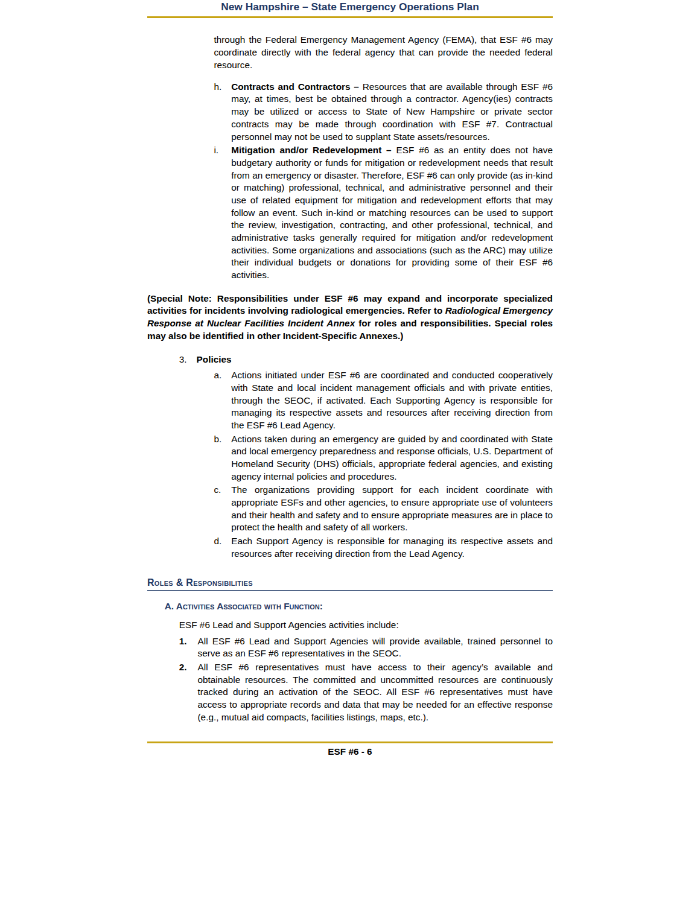New Hampshire – State Emergency Operations Plan
through the Federal Emergency Management Agency (FEMA), that ESF #6 may coordinate directly with the federal agency that can provide the needed federal resource.
h.
Contracts and Contractors – Resources that are available through ESF #6 may, at times, best be obtained through a contractor. Agency(ies) contracts may be utilized or access to State of New Hampshire or private sector contracts may be made through coordination with ESF #7. Contractual personnel may not be used to supplant State assets/resources.
i.
Mitigation and/or Redevelopment – ESF #6 as an entity does not have budgetary authority or funds for mitigation or redevelopment needs that result from an emergency or disaster. Therefore, ESF #6 can only provide (as in-kind or matching) professional, technical, and administrative personnel and their use of related equipment for mitigation and redevelopment efforts that may follow an event. Such in-kind or matching resources can be used to support the review, investigation, contracting, and other professional, technical, and administrative tasks generally required for mitigation and/or redevelopment activities. Some organizations and associations (such as the ARC) may utilize their individual budgets or donations for providing some of their ESF #6 activities.
(Special Note: Responsibilities under ESF #6 may expand and incorporate specialized activities for incidents involving radiological emergencies. Refer to Radiological Emergency Response at Nuclear Facilities Incident Annex for roles and responsibilities. Special roles may also be identified in other Incident-Specific Annexes.)
3.
Policies
a.
Actions initiated under ESF #6 are coordinated and conducted cooperatively with State and local incident management officials and with private entities, through the SEOC, if activated. Each Supporting Agency is responsible for managing its respective assets and resources after receiving direction from the ESF #6 Lead Agency.
b.
Actions taken during an emergency are guided by and coordinated with State and local emergency preparedness and response officials, U.S. Department of Homeland Security (DHS) officials, appropriate federal agencies, and existing agency internal policies and procedures.
c.
The organizations providing support for each incident coordinate with appropriate ESFs and other agencies, to ensure appropriate use of volunteers and their health and safety and to ensure appropriate measures are in place to protect the health and safety of all workers.
d.
Each Support Agency is responsible for managing its respective assets and resources after receiving direction from the Lead Agency.
Roles & Responsibilities
A. Activities Associated with Function:
ESF #6 Lead and Support Agencies activities include:
1.
All ESF #6 Lead and Support Agencies will provide available, trained personnel to serve as an ESF #6 representatives in the SEOC.
2.
All ESF #6 representatives must have access to their agency’s available and obtainable resources. The committed and uncommitted resources are continuously tracked during an activation of the SEOC. All ESF #6 representatives must have access to appropriate records and data that may be needed for an effective response (e.g., mutual aid compacts, facilities listings, maps, etc.).
ESF #6 - 6